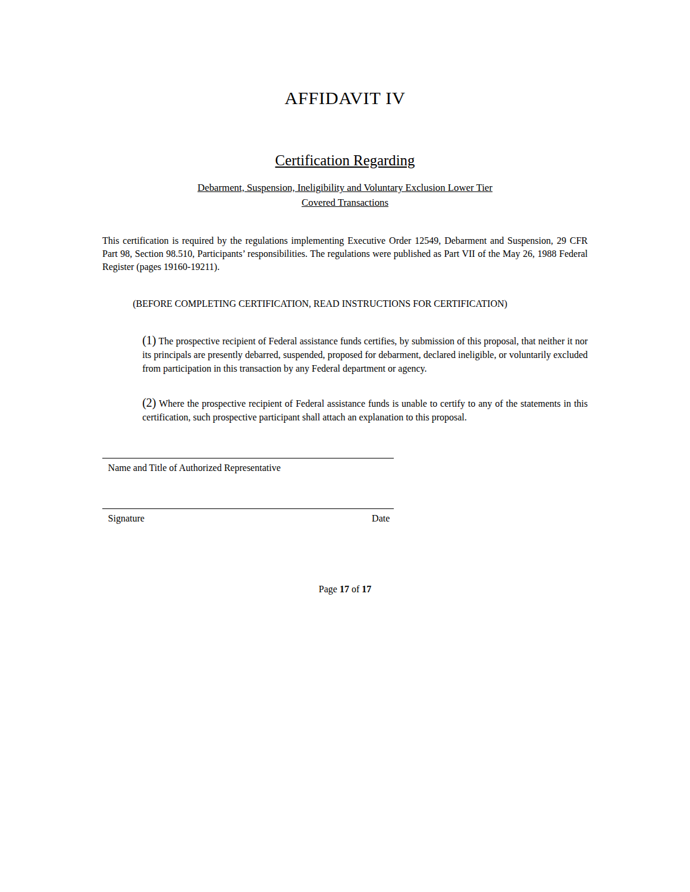AFFIDAVIT IV
Certification Regarding
Debarment, Suspension, Ineligibility and Voluntary Exclusion Lower Tier Covered Transactions
This certification is required by the regulations implementing Executive Order 12549, Debarment and Suspension, 29 CFR Part 98, Section 98.510, Participants’ responsibilities. The regulations were published as Part VII of the May 26, 1988 Federal Register (pages 19160‑19211).
(BEFORE COMPLETING CERTIFICATION, READ INSTRUCTIONS FOR CERTIFICATION)
(1) The prospective recipient of Federal assistance funds certifies, by submission of this proposal, that neither it nor its principals are presently debarred, suspended, proposed for debarment, declared ineligible, or voluntarily excluded from participation in this transaction by any Federal department or agency.
(2) Where the prospective recipient of Federal assistance funds is unable to certify to any of the statements in this certification, such prospective participant shall attach an explanation to this proposal.
Name and Title of Authorized Representative
Signature Date
Page 17 of 17